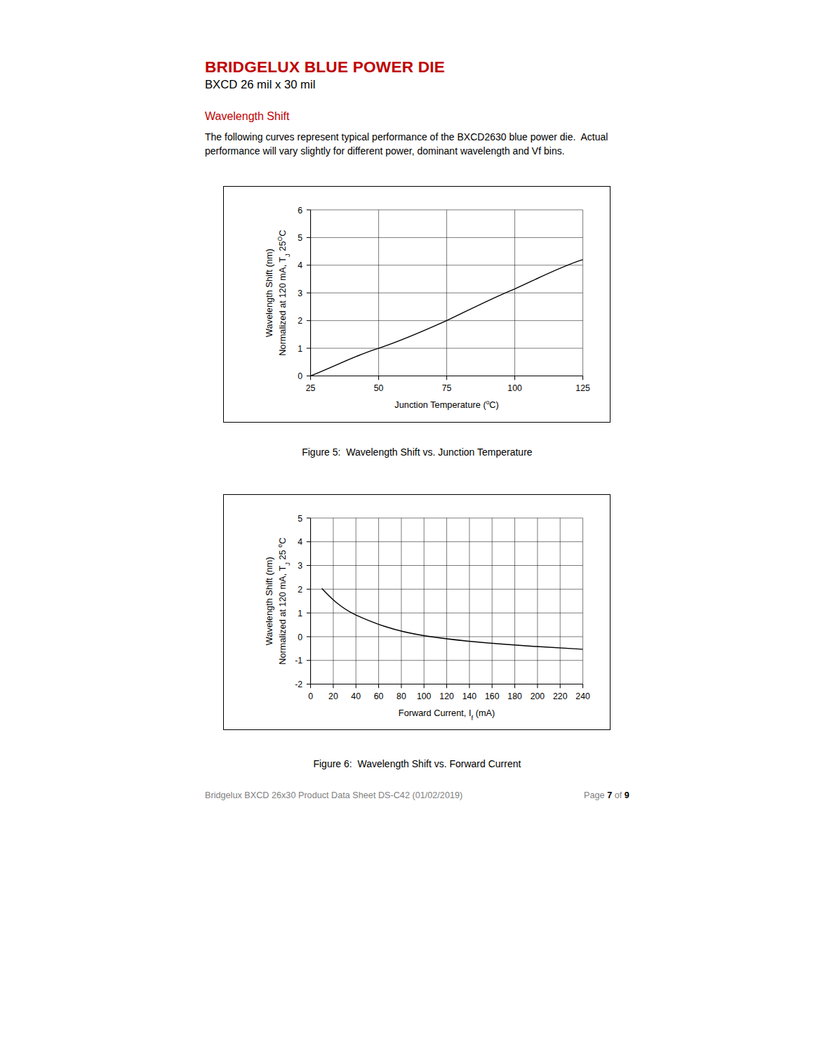BRIDGELUX BLUE POWER DIE
BXCD 26 mil x 30 mil
Wavelength Shift
The following curves represent typical performance of the BXCD2630 blue power die. Actual performance will vary slightly for different power, dominant wavelength and Vf bins.
0 1 2 3 4 5 6 25 50 75 100 125 Wavelength Shift (nm) Normalized at 120 mA, TJ 25OC Junction Temperature (oC)
Figure 5: Wavelength Shift vs. Junction Temperature
5 4 3 2 1 0 -1 -2 0 20 40 60 80 100 120 140 160 180 200 220 240 Wavelength Shift (nm) Normalized at 120 mA, TJ 25 oC Forward Current, If (mA)
Figure 6: Wavelength Shift vs. Forward Current
Bridgelux BXCD 26x30 Product Data Sheet DS-C42 (01/02/2019) Page 7 of 9